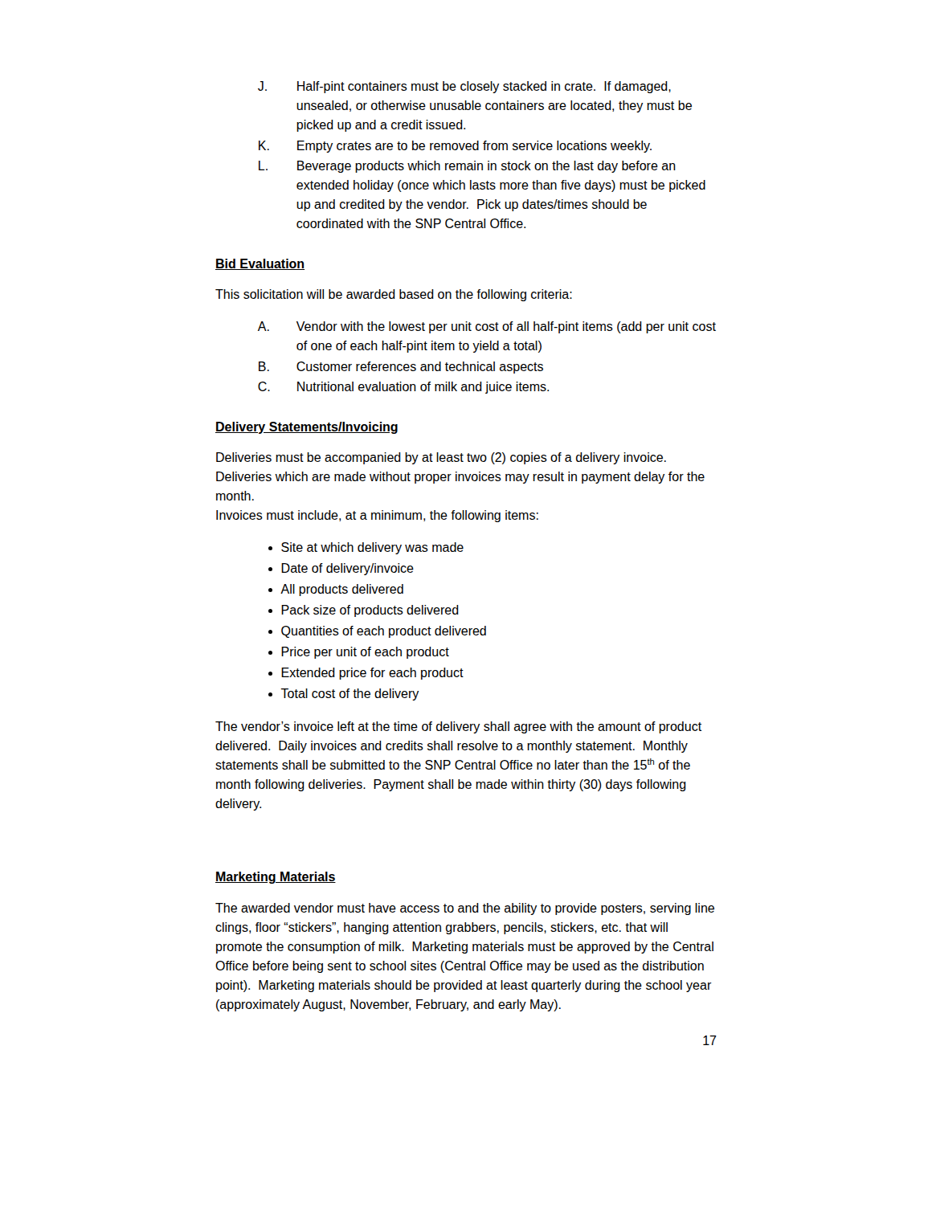J. Half-pint containers must be closely stacked in crate. If damaged, unsealed, or otherwise unusable containers are located, they must be picked up and a credit issued.
K. Empty crates are to be removed from service locations weekly.
L. Beverage products which remain in stock on the last day before an extended holiday (once which lasts more than five days) must be picked up and credited by the vendor. Pick up dates/times should be coordinated with the SNP Central Office.
Bid Evaluation
This solicitation will be awarded based on the following criteria:
A. Vendor with the lowest per unit cost of all half-pint items (add per unit cost of one of each half-pint item to yield a total)
B. Customer references and technical aspects
C. Nutritional evaluation of milk and juice items.
Delivery Statements/Invoicing
Deliveries must be accompanied by at least two (2) copies of a delivery invoice. Deliveries which are made without proper invoices may result in payment delay for the month.
Invoices must include, at a minimum, the following items:
Site at which delivery was made
Date of delivery/invoice
All products delivered
Pack size of products delivered
Quantities of each product delivered
Price per unit of each product
Extended price for each product
Total cost of the delivery
The vendor’s invoice left at the time of delivery shall agree with the amount of product delivered. Daily invoices and credits shall resolve to a monthly statement. Monthly statements shall be submitted to the SNP Central Office no later than the 15th of the month following deliveries. Payment shall be made within thirty (30) days following delivery.
Marketing Materials
The awarded vendor must have access to and the ability to provide posters, serving line clings, floor “stickers”, hanging attention grabbers, pencils, stickers, etc. that will promote the consumption of milk. Marketing materials must be approved by the Central Office before being sent to school sites (Central Office may be used as the distribution point). Marketing materials should be provided at least quarterly during the school year (approximately August, November, February, and early May).
17